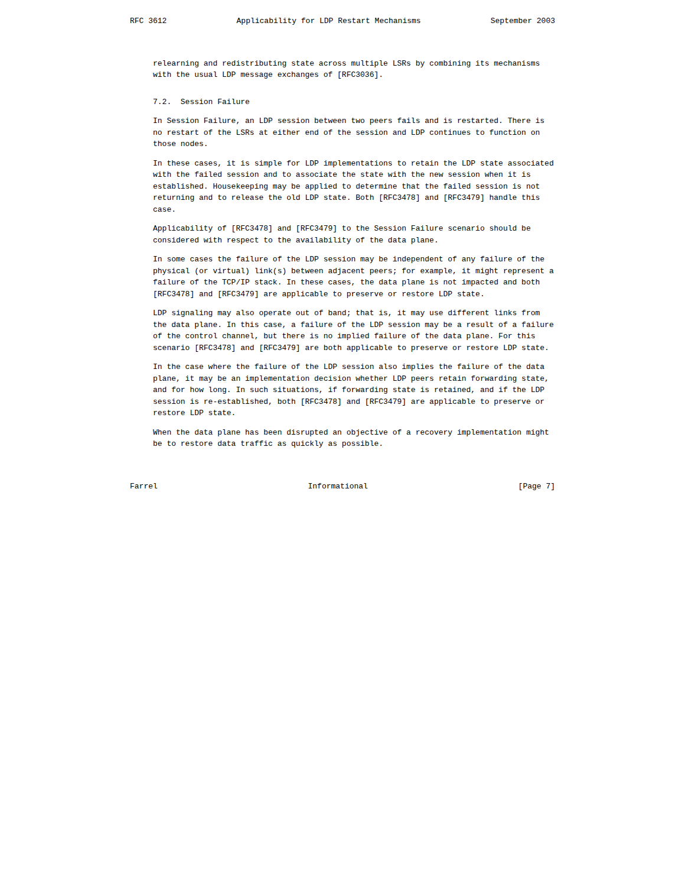RFC 3612 Applicability for LDP Restart Mechanisms September 2003
relearning and redistributing state across multiple LSRs by combining its mechanisms with the usual LDP message exchanges of [RFC3036].
7.2. Session Failure
In Session Failure, an LDP session between two peers fails and is restarted. There is no restart of the LSRs at either end of the session and LDP continues to function on those nodes.
In these cases, it is simple for LDP implementations to retain the LDP state associated with the failed session and to associate the state with the new session when it is established. Housekeeping may be applied to determine that the failed session is not returning and to release the old LDP state. Both [RFC3478] and [RFC3479] handle this case.
Applicability of [RFC3478] and [RFC3479] to the Session Failure scenario should be considered with respect to the availability of the data plane.
In some cases the failure of the LDP session may be independent of any failure of the physical (or virtual) link(s) between adjacent peers; for example, it might represent a failure of the TCP/IP stack. In these cases, the data plane is not impacted and both [RFC3478] and [RFC3479] are applicable to preserve or restore LDP state.
LDP signaling may also operate out of band; that is, it may use different links from the data plane. In this case, a failure of the LDP session may be a result of a failure of the control channel, but there is no implied failure of the data plane. For this scenario [RFC3478] and [RFC3479] are both applicable to preserve or restore LDP state.
In the case where the failure of the LDP session also implies the failure of the data plane, it may be an implementation decision whether LDP peers retain forwarding state, and for how long. In such situations, if forwarding state is retained, and if the LDP session is re-established, both [RFC3478] and [RFC3479] are applicable to preserve or restore LDP state.
When the data plane has been disrupted an objective of a recovery implementation might be to restore data traffic as quickly as possible.
Farrel Informational [Page 7]